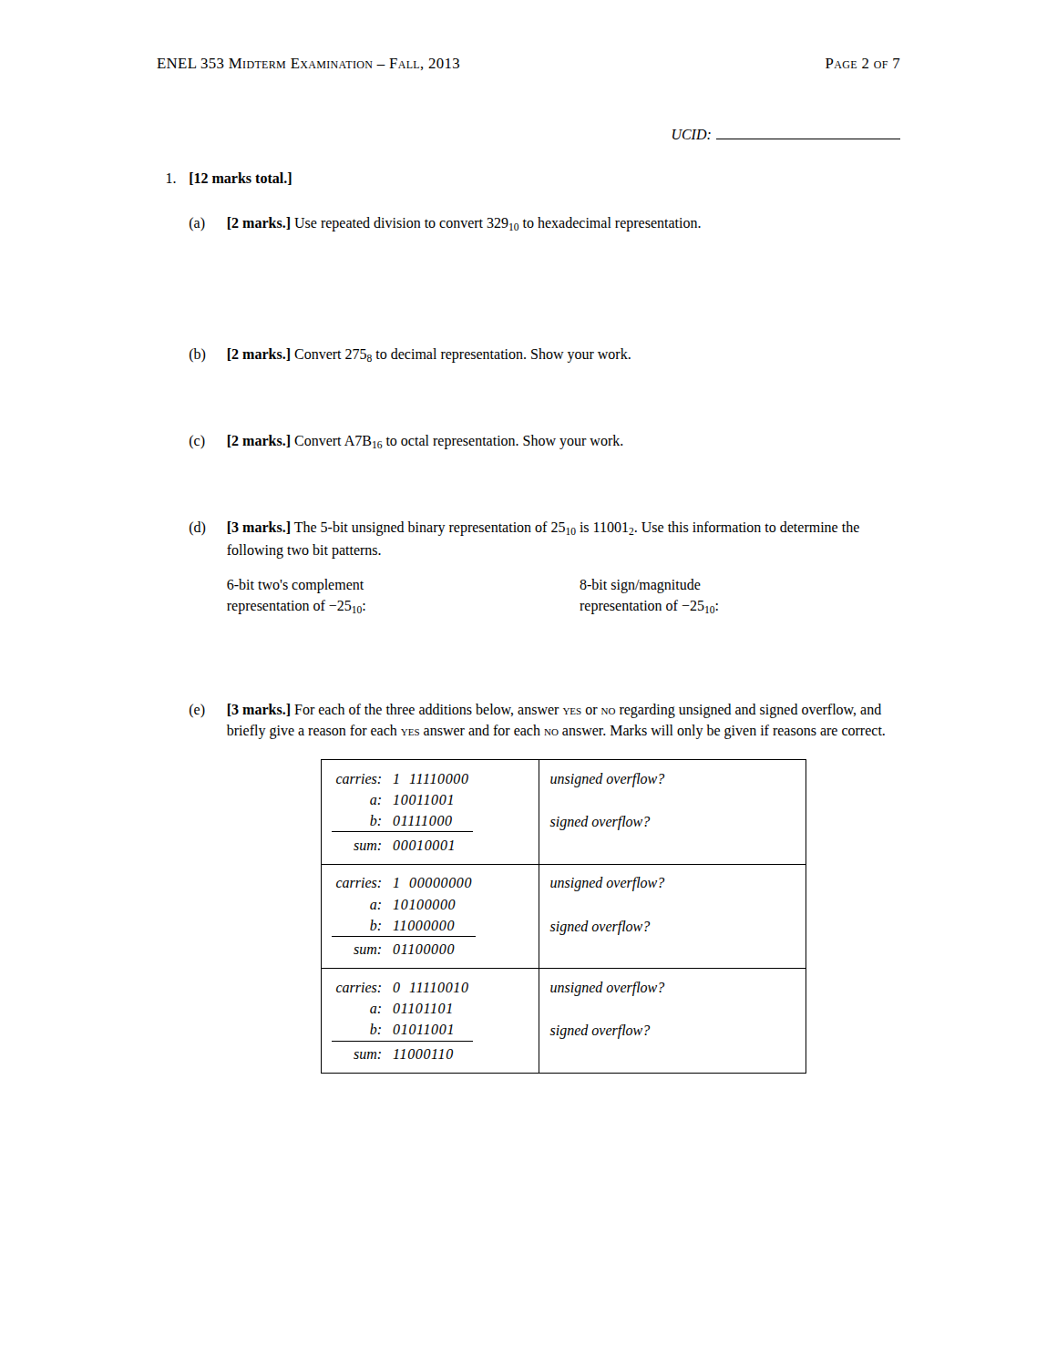ENEL 353 Midterm Examination – Fall, 2013 Page 2 of 7
UCID:
[12 marks total.]
[2 marks.] Use repeated division to convert 32910 to hexadecimal representation.
[2 marks.] Convert 2758 to decimal representation. Show your work.
[2 marks.] Convert A7B16 to octal representation. Show your work.
[3 marks.] The 5-bit unsigned binary representation of 2510 is 110012. Use this information to determine the following two bit patterns.
6-bit two's complement
representation of −2510:
8-bit sign/magnitude
representation of −2510:
[3 marks.] For each of the three additions below, answer yes or no regarding unsigned and signed overflow, and briefly give a reason for each yes answer and for each no answer. Marks will only be given if reasons are correct.
| / carries: / 1 11110000 / / a: / 10011001 / / b: / 01111000 / / sum: / 00010001 / | unsigned overflow? signed overflow? |
| / carries: / 1 00000000 / / a: / 10100000 / / b: / 11000000 / / sum: / 01100000 / | unsigned overflow? signed overflow? |
| / carries: / 0 11110010 / / a: / 01101101 / / b: / 01011001 / / sum: / 11000110 / | unsigned overflow? signed overflow? |